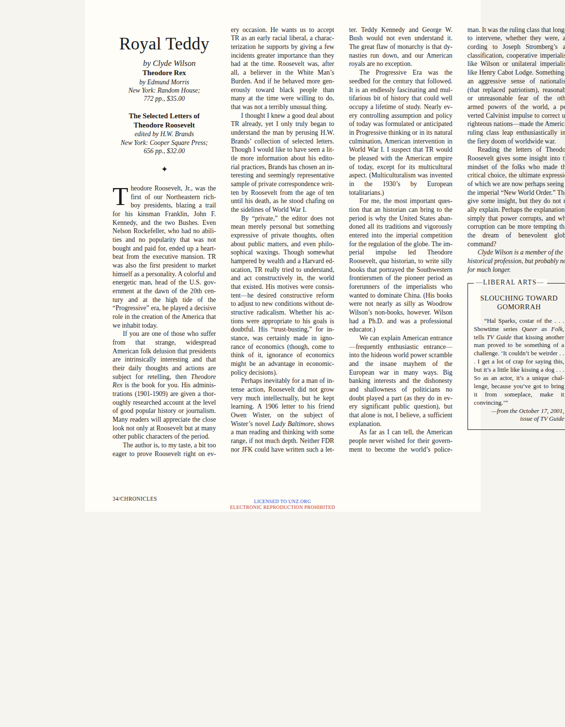Royal Teddy
by Clyde Wilson
Theodore Rex by Edmund Morris New York: Random House; 772 pp., $35.00
The Selected Letters of Theodore Roosevelt edited by H.W. Brands New York: Cooper Square Press; 656 pp., $32.00
✦
Theodore Roosevelt, Jr., was the first of our Northeastern rich-boy presidents, blazing a trail for his kinsman Franklin, John F. Kennedy, and the two Bushes. Even Nelson Rockefeller, who had no abilities and no popularity that was not bought and paid for, ended up a heartbeat from the executive mansion. TR was also the first president to market himself as a personality. A colorful and energetic man, head of the U.S. government at the dawn of the 20th century and at the high tide of the “Progressive” era, he played a decisive role in the creation of the America that we inhabit today.
If you are one of those who suffer from that strange, widespread American folk delusion that presidents are intrinsically interesting and that their daily thoughts and actions are subject for retelling, then Theodore Rex is the book for you. His administrations (1901-1909) are given a thoroughly researched account at the level of good popular history or journalism. Many readers will appreciate the close look not only at Roosevelt but at many other public characters of the period.
The author is, to my taste, a bit too eager to prove Roosevelt right on every occasion. He wants us to accept TR as an early racial liberal, a characterization he supports by giving a few incidents greater importance than they had at the time. Roosevelt was, after all, a believer in the White Man’s Burden. And if he behaved more generously toward black people than many at the time were willing to do, that was not a terribly unusual thing.
I thought I knew a good deal about TR already, yet I only truly began to understand the man by perusing H.W. Brands’ collection of selected letters. Though I would like to have seen a little more information about his editorial practices, Brands has chosen an interesting and seemingly representative sample of private correspondence written by Roosevelt from the age of ten until his death, as he stood chafing on the sidelines of World War I.
By “private,” the editor does not mean merely personal but something expressive of private thoughts, often about public matters, and even philosophical waxings. Though somewhat hampered by wealth and a Harvard education, TR really tried to understand, and act constructively in, the world that existed. His motives were consistent—he desired constructive reform to adjust to new conditions without destructive radicalism. Whether his actions were appropriate to his goals is doubtful. His “trust-busting,” for instance, was certainly made in ignorance of economics (though, come to think of it, ignorance of economics might be an advantage in economic-policy decisions).
Perhaps inevitably for a man of intense action, Roosevelt did not grow very much intellectually, but he kept learning. A 1906 letter to his friend Owen Wister, on the subject of Wister’s novel Lady Baltimore, shows a man reading and thinking with some range, if not much depth. Neither FDR nor JFK could have written such a letter. Teddy Kennedy and George W. Bush would not even understand it. The great flaw of monarchy is that dynasties run down, and our American royals are no exception.
The Progressive Era was the seedbed for the century that followed. It is an endlessly fascinating and multifarious bit of history that could well occupy a lifetime of study. Nearly every controlling assumption and policy of today was formulated or anticipated in Progressive thinking or in its natural culmination, American intervention in World War I. I suspect that TR would be pleased with the American empire of today, except for its multicultural aspect. (Multiculturalism was invented in the 1930’s by European totalitarians.)
For me, the most important question that an historian can bring to the period is why the United States abandoned all its traditions and vigorously entered into the imperial competition for the regulation of the globe. The imperial impulse led Theodore Roosevelt, qua historian, to write silly books that portrayed the Southwestern frontiersmen of the pioneer period as forerunners of the imperialists who wanted to dominate China. (His books were not nearly as silly as Woodrow Wilson’s non-books, however. Wilson had a Ph.D. and was a professional educator.)
We can explain American entrance—frequently enthusiastic entrance—into the hideous world power scramble and the insane mayhem of the European war in many ways. Big banking interests and the dishonesty and shallowness of politicians no doubt played a part (as they do in every significant public question), but that alone is not, I believe, a sufficient explanation.
As far as I can tell, the American people never wished for their government to become the world’s policeman. It was the ruling class that longed to intervene, whether they were, according to Joseph Stromberg’s apt classification, cooperative imperialists like Wilson or unilateral imperialists like Henry Cabot Lodge. Something—an aggressive sense of nationalism (that replaced patriotism), reasonable or unreasonable fear of the other armed powers of the world, a perverted Calvinist impulse to correct unrighteous nations—made the American ruling class leap enthusiastically into the fiery doom of worldwide war.
Reading the letters of Theodore Roosevelt gives some insight into the mindset of the folks who made that critical choice, the ultimate expression of which we are now perhaps seeing in the imperial “New World Order.” They give some insight, but they do not really explain. Perhaps the explanation is simply that power corrupts, and what corruption can be more tempting than the dream of benevolent global command?
Clyde Wilson is a member of the historical profession, but probably not for much longer.
—LIBERAL ARTS—
SLOUCHING TOWARD
GOMORRAH
“Hal Sparks, costar of the . . . Showtime series Queer as Folk, tells TV Guide that kissing another man proved to be something of a challenge. ‘It couldn’t be weirder . . . I get a lot of crap for saying this, but it’s a little like kissing a dog . . . So as an actor, it’s a unique challenge, because you’ve got to bring it from someplace, make it convincing.’”
—from the October 17, 2001,
issue of TV Guide
34/CHRONICLES
LICENSED TO UNZ.ORG
ELECTRONIC REPRODUCTION PROHIBITED